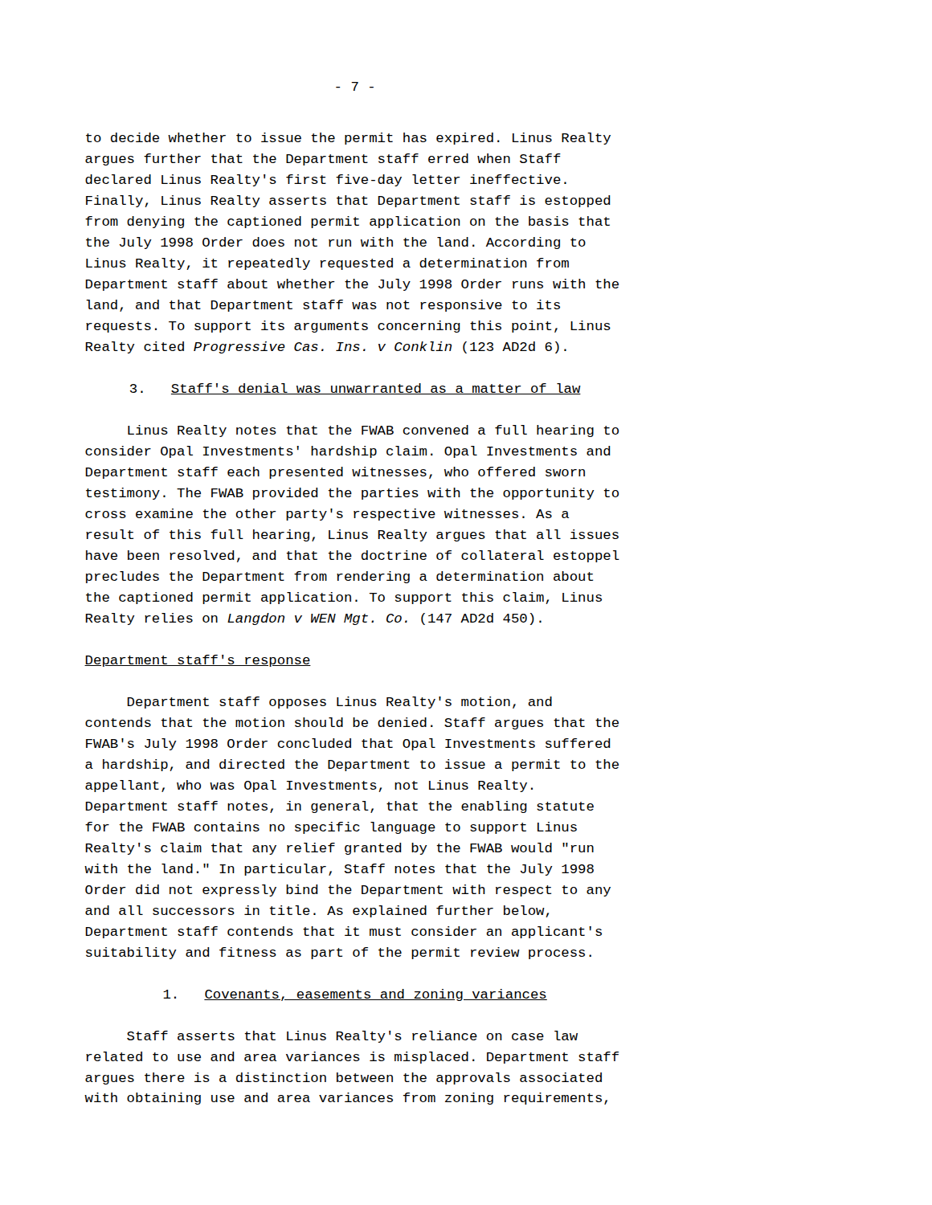- 7 -
to decide whether to issue the permit has expired. Linus Realty argues further that the Department staff erred when Staff declared Linus Realty's first five-day letter ineffective. Finally, Linus Realty asserts that Department staff is estopped from denying the captioned permit application on the basis that the July 1998 Order does not run with the land. According to Linus Realty, it repeatedly requested a determination from Department staff about whether the July 1998 Order runs with the land, and that Department staff was not responsive to its requests. To support its arguments concerning this point, Linus Realty cited Progressive Cas. Ins. v Conklin (123 AD2d 6).
3. Staff's denial was unwarranted as a matter of law
Linus Realty notes that the FWAB convened a full hearing to consider Opal Investments' hardship claim. Opal Investments and Department staff each presented witnesses, who offered sworn testimony. The FWAB provided the parties with the opportunity to cross examine the other party's respective witnesses. As a result of this full hearing, Linus Realty argues that all issues have been resolved, and that the doctrine of collateral estoppel precludes the Department from rendering a determination about the captioned permit application. To support this claim, Linus Realty relies on Langdon v WEN Mgt. Co. (147 AD2d 450).
Department staff's response
Department staff opposes Linus Realty's motion, and contends that the motion should be denied. Staff argues that the FWAB's July 1998 Order concluded that Opal Investments suffered a hardship, and directed the Department to issue a permit to the appellant, who was Opal Investments, not Linus Realty. Department staff notes, in general, that the enabling statute for the FWAB contains no specific language to support Linus Realty's claim that any relief granted by the FWAB would "run with the land." In particular, Staff notes that the July 1998 Order did not expressly bind the Department with respect to any and all successors in title. As explained further below, Department staff contends that it must consider an applicant's suitability and fitness as part of the permit review process.
1. Covenants, easements and zoning variances
Staff asserts that Linus Realty's reliance on case law related to use and area variances is misplaced. Department staff argues there is a distinction between the approvals associated with obtaining use and area variances from zoning requirements,